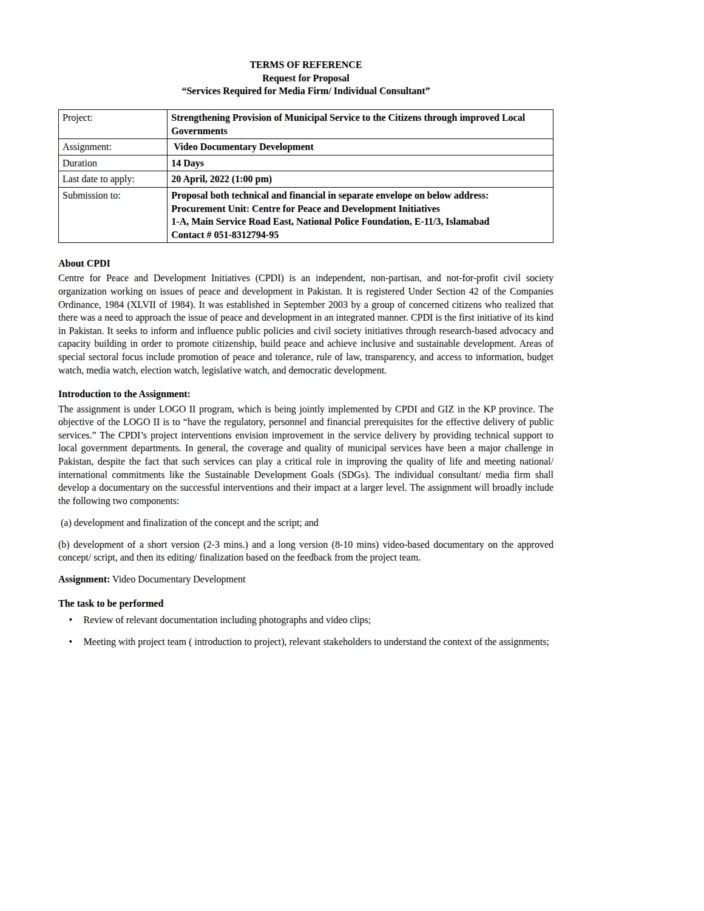TERMS OF REFERENCE
Request for Proposal
“Services Required for Media Firm/ Individual Consultant”
| Project: | Strengthening Provision of Municipal Service to the Citizens through improved Local Governments |
| Assignment: | Video Documentary Development |
| Duration | 14 Days |
| Last date to apply: | 20 April, 2022 (1:00 pm) |
| Submission to: | Proposal both technical and financial in separate envelope on below address: Procurement Unit: Centre for Peace and Development Initiatives 1-A, Main Service Road East, National Police Foundation, E-11/3, Islamabad Contact # 051-8312794-95 |
About CPDI
Centre for Peace and Development Initiatives (CPDI) is an independent, non-partisan, and not-for-profit civil society organization working on issues of peace and development in Pakistan. It is registered Under Section 42 of the Companies Ordinance, 1984 (XLVII of 1984). It was established in September 2003 by a group of concerned citizens who realized that there was a need to approach the issue of peace and development in an integrated manner. CPDI is the first initiative of its kind in Pakistan. It seeks to inform and influence public policies and civil society initiatives through research-based advocacy and capacity building in order to promote citizenship, build peace and achieve inclusive and sustainable development. Areas of special sectoral focus include promotion of peace and tolerance, rule of law, transparency, and access to information, budget watch, media watch, election watch, legislative watch, and democratic development.
Introduction to the Assignment:
The assignment is under LOGO II program, which is being jointly implemented by CPDI and GIZ in the KP province. The objective of the LOGO II is to “have the regulatory, personnel and financial prerequisites for the effective delivery of public services.” The CPDI’s project interventions envision improvement in the service delivery by providing technical support to local government departments. In general, the coverage and quality of municipal services have been a major challenge in Pakistan, despite the fact that such services can play a critical role in improving the quality of life and meeting national/ international commitments like the Sustainable Development Goals (SDGs). The individual consultant/ media firm shall develop a documentary on the successful interventions and their impact at a larger level. The assignment will broadly include the following two components:
(a) development and finalization of the concept and the script; and
(b) development of a short version (2-3 mins.) and a long version (8-10 mins) video-based documentary on the approved concept/ script, and then its editing/ finalization based on the feedback from the project team.
Assignment: Video Documentary Development
The task to be performed
Review of relevant documentation including photographs and video clips;
Meeting with project team ( introduction to project), relevant stakeholders to understand the context of the assignments;